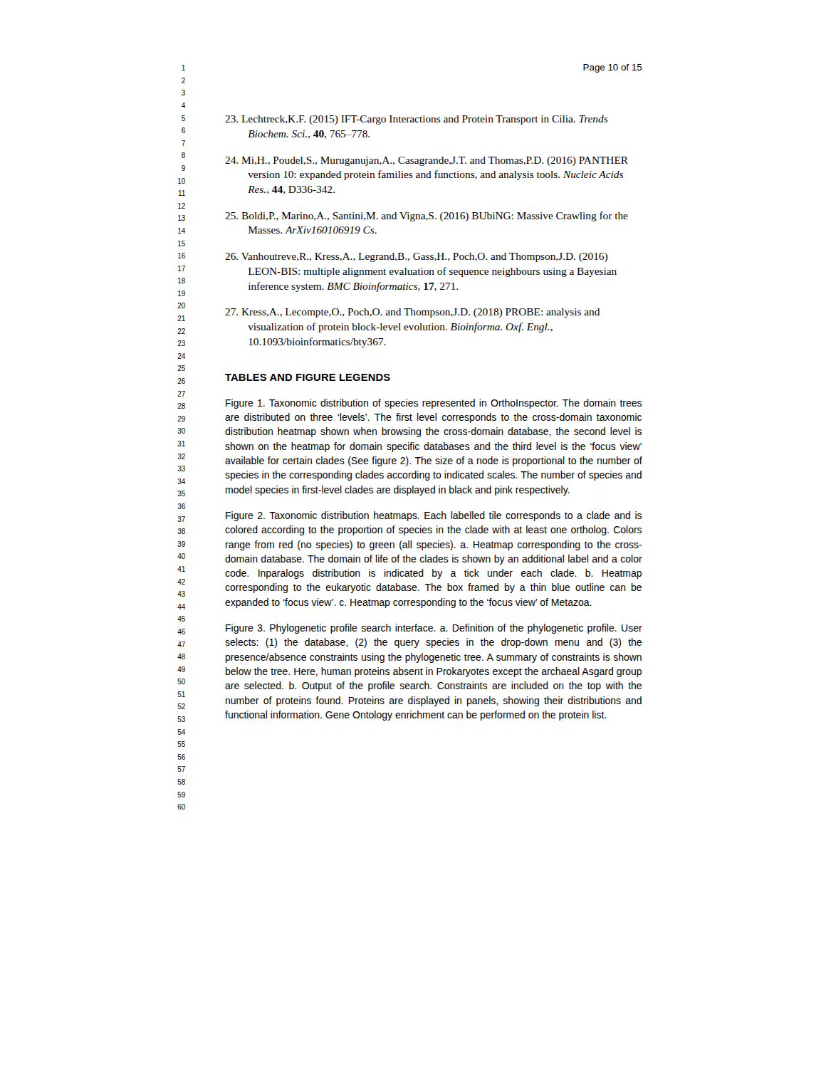Page 10 of 15
1
2
3
4
5
6
7
8
9
10
11
12
13
14
15
16
17
18
19
20
21
22
23
24
25
26
27
28
29
30
31
32
33
34
35
36
37
38
39
40
41
42
43
44
45
46
47
48
49
50
51
52
53
54
55
56
57
58
59
60
23. Lechtreck,K.F. (2015) IFT-Cargo Interactions and Protein Transport in Cilia. Trends Biochem. Sci., 40, 765–778.
24. Mi,H., Poudel,S., Muruganujan,A., Casagrande,J.T. and Thomas,P.D. (2016) PANTHER version 10: expanded protein families and functions, and analysis tools. Nucleic Acids Res., 44, D336-342.
25. Boldi,P., Marino,A., Santini,M. and Vigna,S. (2016) BUbiNG: Massive Crawling for the Masses. ArXiv160106919 Cs.
26. Vanhoutreve,R., Kress,A., Legrand,B., Gass,H., Poch,O. and Thompson,J.D. (2016) LEON-BIS: multiple alignment evaluation of sequence neighbours using a Bayesian inference system. BMC Bioinformatics, 17, 271.
27. Kress,A., Lecompte,O., Poch,O. and Thompson,J.D. (2018) PROBE: analysis and visualization of protein block-level evolution. Bioinforma. Oxf. Engl., 10.1093/bioinformatics/bty367.
TABLES AND FIGURE LEGENDS
Figure 1. Taxonomic distribution of species represented in OrthoInspector. The domain trees are distributed on three ‘levels’. The first level corresponds to the cross-domain taxonomic distribution heatmap shown when browsing the cross-domain database, the second level is shown on the heatmap for domain specific databases and the third level is the ‘focus view’ available for certain clades (See figure 2). The size of a node is proportional to the number of species in the corresponding clades according to indicated scales. The number of species and model species in first-level clades are displayed in black and pink respectively.
Figure 2. Taxonomic distribution heatmaps. Each labelled tile corresponds to a clade and is colored according to the proportion of species in the clade with at least one ortholog. Colors range from red (no species) to green (all species). a. Heatmap corresponding to the cross-domain database. The domain of life of the clades is shown by an additional label and a color code. Inparalogs distribution is indicated by a tick under each clade. b. Heatmap corresponding to the eukaryotic database. The box framed by a thin blue outline can be expanded to ‘focus view’. c. Heatmap corresponding to the ‘focus view’ of Metazoa.
Figure 3. Phylogenetic profile search interface. a. Definition of the phylogenetic profile. User selects: (1) the database, (2) the query species in the drop-down menu and (3) the presence/absence constraints using the phylogenetic tree. A summary of constraints is shown below the tree. Here, human proteins absent in Prokaryotes except the archaeal Asgard group are selected. b. Output of the profile search. Constraints are included on the top with the number of proteins found. Proteins are displayed in panels, showing their distributions and functional information. Gene Ontology enrichment can be performed on the protein list.